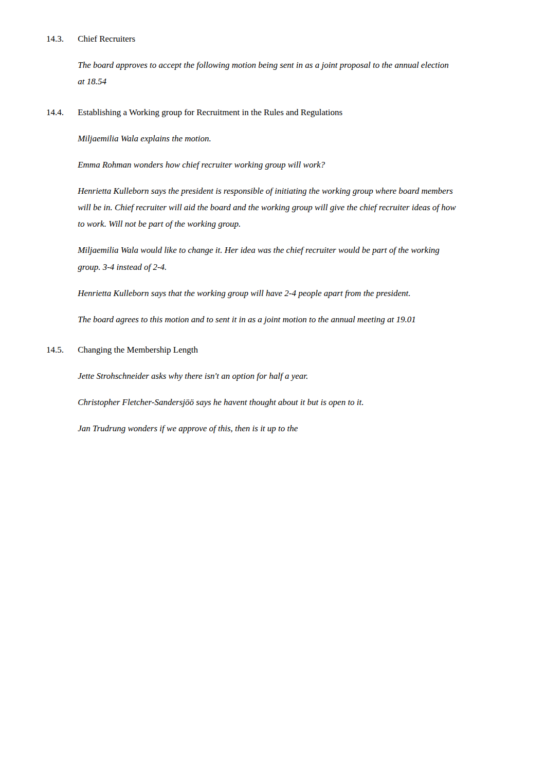Chief Recruiters
The board approves to accept the following motion being sent in as a joint proposal to the annual election at 18.54
Establishing a Working group for Recruitment in the Rules and Regulations
Miljaemilia Wala explains the motion.
Emma Rohman wonders how chief recruiter working group will work?
Henrietta Kulleborn says the president is responsible of initiating the working group where board members will be in. Chief recruiter will aid the board and the working group will give the chief recruiter ideas of how to work. Will not be part of the working group.
Miljaemilia Wala would like to change it. Her idea was the chief recruiter would be part of the working group. 3-4 instead of 2-4.
Henrietta Kulleborn says that the working group will have 2-4 people apart from the president.
The board agrees to this motion and to sent it in as a joint motion to the annual meeting at 19.01
Changing the Membership Length
Jette Strohschneider asks why there isn't an option for half a year.
Christopher Fletcher-Sandersjöö says he havent thought about it but is open to it.
Jan Trudrung wonders if we approve of this, then is it up to the